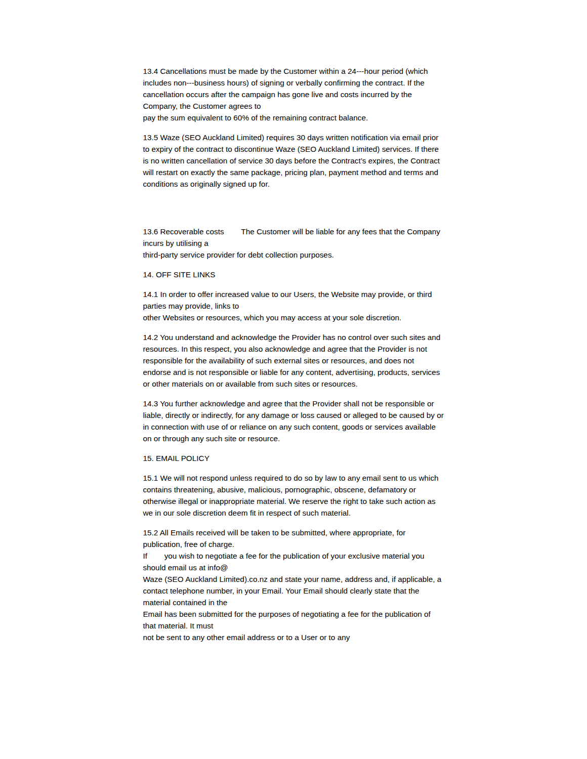13.4 Cancellations must be made by the Customer within a 24---hour period (which includes non---business hours) of signing or verbally confirming the contract. If the cancellation occurs after the campaign has gone live and costs incurred by the Company, the Customer agrees to
pay the sum equivalent to 60% of the remaining contract balance.
13.5 Waze (SEO Auckland Limited) requires 30 days written notification via email prior to expiry of the contract to discontinue Waze (SEO Auckland Limited) services. If there is no written cancellation of service 30 days before the Contract’s expires, the Contract will restart on exactly the same package, pricing plan, payment method and terms and conditions as originally signed up for.
13.6 Recoverable costs The Customer will be liable for any fees that the Company incurs by utilising a
third-party service provider for debt collection purposes.
14. OFF SITE LINKS
14.1 In order to offer increased value to our Users, the Website may provide, or third parties may provide, links to
other Websites or resources, which you may access at your sole discretion.
14.2 You understand and acknowledge the Provider has no control over such sites and resources. In this respect, you also acknowledge and agree that the Provider is not responsible for the availability of such external sites or resources, and does not endorse and is not responsible or liable for any content, advertising, products, services or other materials on or available from such sites or resources.
14.3 You further acknowledge and agree that the Provider shall not be responsible or liable, directly or indirectly, for any damage or loss caused or alleged to be caused by or in connection with use of or reliance on any such content, goods or services available on or through any such site or resource.
15. EMAIL POLICY
15.1 We will not respond unless required to do so by law to any email sent to us which contains threatening, abusive, malicious, pornographic, obscene, defamatory or otherwise illegal or inappropriate material. We reserve the right to take such action as we in our sole discretion deem fit in respect of such material.
15.2 All Emails received will be taken to be submitted, where appropriate, for publication, free of charge.
If you wish to negotiate a fee for the publication of your exclusive material you should email us at info@
Waze (SEO Auckland Limited).co.nz and state your name, address and, if applicable, a
contact telephone number, in your Email. Your Email should clearly state that the material contained in the
Email has been submitted for the purposes of negotiating a fee for the publication of that material. It must
not be sent to any other email address or to a User or to any